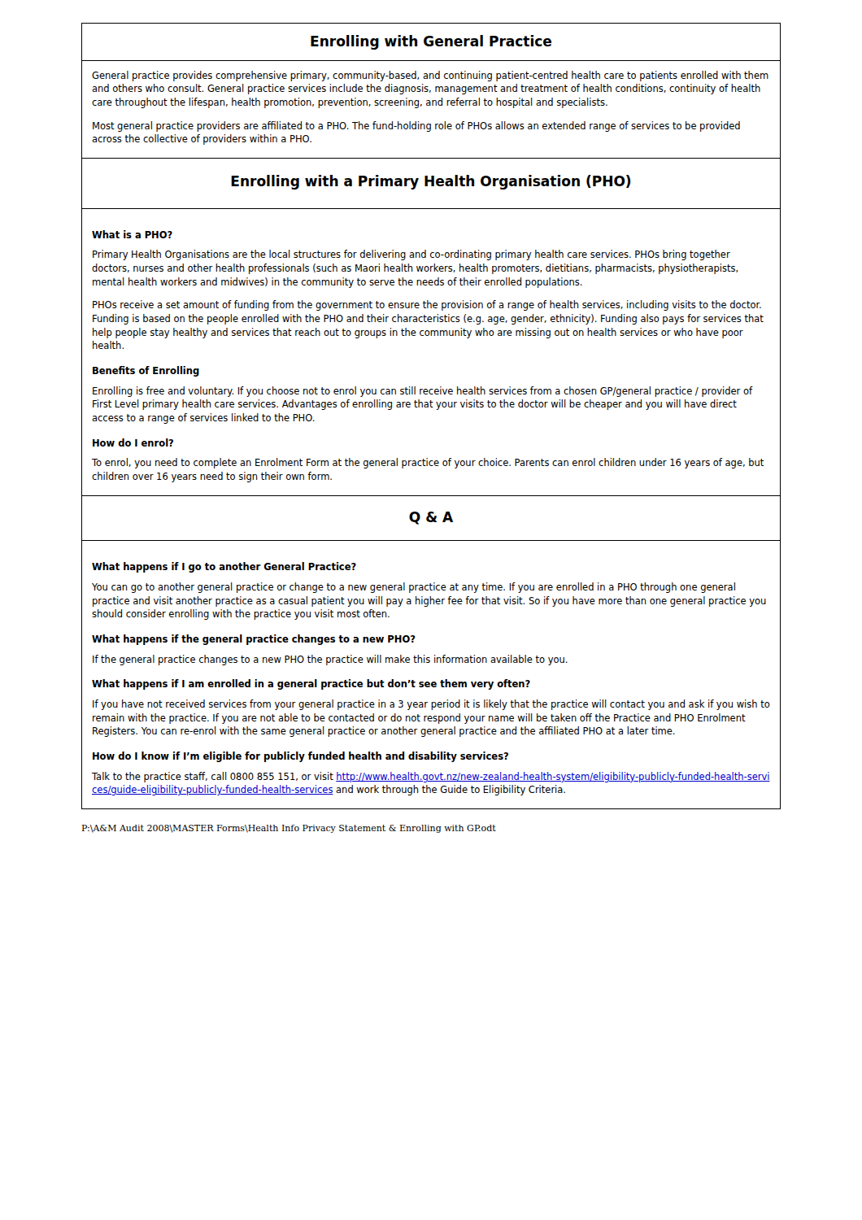Enrolling with General Practice
General practice provides comprehensive primary, community-based, and continuing patient-centred health care to patients enrolled with them and others who consult. General practice services include the diagnosis, management and treatment of health conditions, continuity of health care throughout the lifespan, health promotion, prevention, screening, and referral to hospital and specialists.
Most general practice providers are affiliated to a PHO. The fund-holding role of PHOs allows an extended range of services to be provided across the collective of providers within a PHO.
Enrolling with a Primary Health Organisation (PHO)
What is a PHO?
Primary Health Organisations are the local structures for delivering and co-ordinating primary health care services. PHOs bring together doctors, nurses and other health professionals (such as Maori health workers, health promoters, dietitians, pharmacists, physiotherapists, mental health workers and midwives) in the community to serve the needs of their enrolled populations.
PHOs receive a set amount of funding from the government to ensure the provision of a range of health services, including visits to the doctor. Funding is based on the people enrolled with the PHO and their characteristics (e.g. age, gender, ethnicity). Funding also pays for services that help people stay healthy and services that reach out to groups in the community who are missing out on health services or who have poor health.
Benefits of Enrolling
Enrolling is free and voluntary. If you choose not to enrol you can still receive health services from a chosen GP/general practice / provider of First Level primary health care services. Advantages of enrolling are that your visits to the doctor will be cheaper and you will have direct access to a range of services linked to the PHO.
How do I enrol?
To enrol, you need to complete an Enrolment Form at the general practice of your choice. Parents can enrol children under 16 years of age, but children over 16 years need to sign their own form.
Q & A
What happens if I go to another General Practice?
You can go to another general practice or change to a new general practice at any time. If you are enrolled in a PHO through one general practice and visit another practice as a casual patient you will pay a higher fee for that visit. So if you have more than one general practice you should consider enrolling with the practice you visit most often.
What happens if the general practice changes to a new PHO?
If the general practice changes to a new PHO the practice will make this information available to you.
What happens if I am enrolled in a general practice but don’t see them very often?
If you have not received services from your general practice in a 3 year period it is likely that the practice will contact you and ask if you wish to remain with the practice. If you are not able to be contacted or do not respond your name will be taken off the Practice and PHO Enrolment Registers. You can re-enrol with the same general practice or another general practice and the affiliated PHO at a later time.
How do I know if I’m eligible for publicly funded health and disability services?
Talk to the practice staff, call 0800 855 151, or visit http://www.health.govt.nz/new-zealand-health-system/eligibility-publicly-funded-health-services/guide-eligibility-publicly-funded-health-services and work through the Guide to Eligibility Criteria.
P:\A&M Audit 2008\MASTER Forms\Health Info Privacy Statement & Enrolling with GP.odt